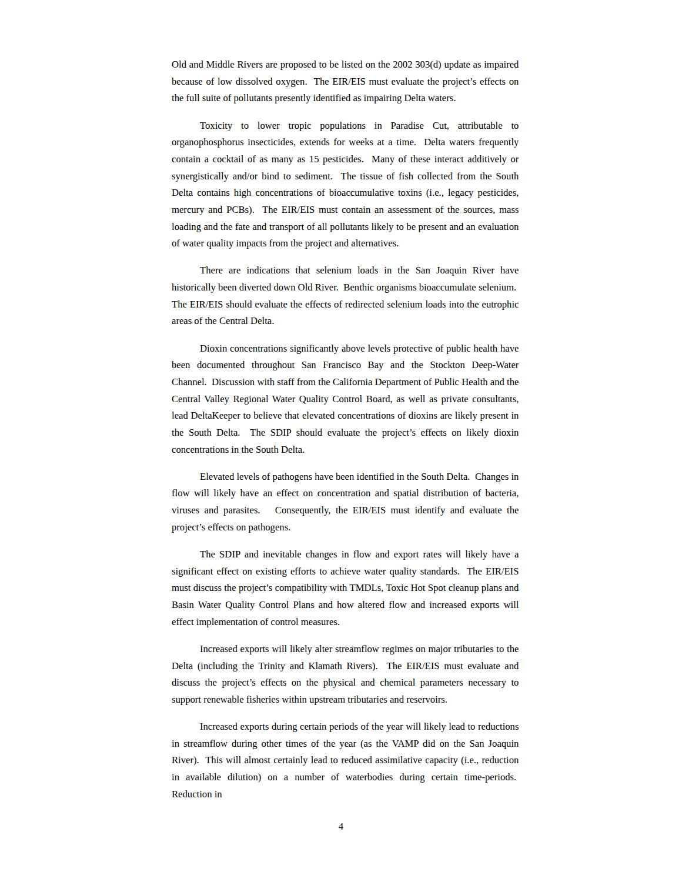Old and Middle Rivers are proposed to be listed on the 2002 303(d) update as impaired because of low dissolved oxygen. The EIR/EIS must evaluate the project’s effects on the full suite of pollutants presently identified as impairing Delta waters.
Toxicity to lower tropic populations in Paradise Cut, attributable to organophosphorus insecticides, extends for weeks at a time. Delta waters frequently contain a cocktail of as many as 15 pesticides. Many of these interact additively or synergistically and/or bind to sediment. The tissue of fish collected from the South Delta contains high concentrations of bioaccumulative toxins (i.e., legacy pesticides, mercury and PCBs). The EIR/EIS must contain an assessment of the sources, mass loading and the fate and transport of all pollutants likely to be present and an evaluation of water quality impacts from the project and alternatives.
There are indications that selenium loads in the San Joaquin River have historically been diverted down Old River. Benthic organisms bioaccumulate selenium. The EIR/EIS should evaluate the effects of redirected selenium loads into the eutrophic areas of the Central Delta.
Dioxin concentrations significantly above levels protective of public health have been documented throughout San Francisco Bay and the Stockton Deep-Water Channel. Discussion with staff from the California Department of Public Health and the Central Valley Regional Water Quality Control Board, as well as private consultants, lead DeltaKeeper to believe that elevated concentrations of dioxins are likely present in the South Delta. The SDIP should evaluate the project’s effects on likely dioxin concentrations in the South Delta.
Elevated levels of pathogens have been identified in the South Delta. Changes in flow will likely have an effect on concentration and spatial distribution of bacteria, viruses and parasites. Consequently, the EIR/EIS must identify and evaluate the project’s effects on pathogens.
The SDIP and inevitable changes in flow and export rates will likely have a significant effect on existing efforts to achieve water quality standards. The EIR/EIS must discuss the project’s compatibility with TMDLs, Toxic Hot Spot cleanup plans and Basin Water Quality Control Plans and how altered flow and increased exports will effect implementation of control measures.
Increased exports will likely alter streamflow regimes on major tributaries to the Delta (including the Trinity and Klamath Rivers). The EIR/EIS must evaluate and discuss the project’s effects on the physical and chemical parameters necessary to support renewable fisheries within upstream tributaries and reservoirs.
Increased exports during certain periods of the year will likely lead to reductions in streamflow during other times of the year (as the VAMP did on the San Joaquin River). This will almost certainly lead to reduced assimilative capacity (i.e., reduction in available dilution) on a number of waterbodies during certain time-periods. Reduction in
4